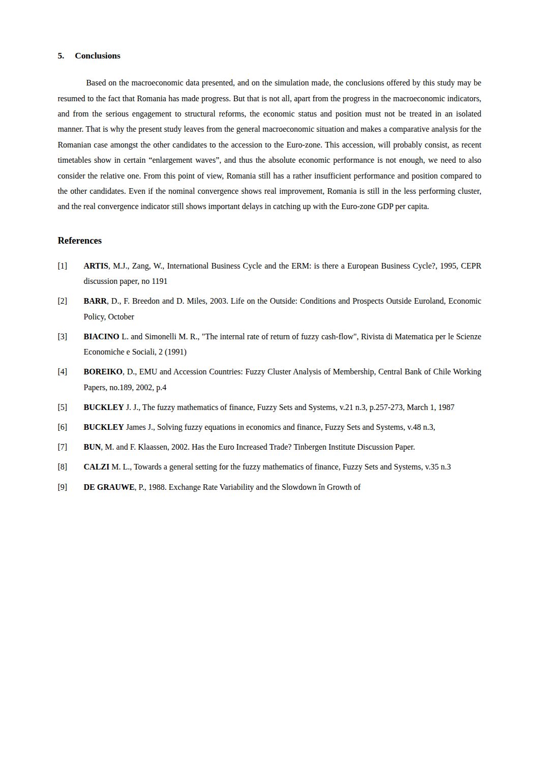5. Conclusions
Based on the macroeconomic data presented, and on the simulation made, the conclusions offered by this study may be resumed to the fact that Romania has made progress. But that is not all, apart from the progress in the macroeconomic indicators, and from the serious engagement to structural reforms, the economic status and position must not be treated in an isolated manner. That is why the present study leaves from the general macroeconomic situation and makes a comparative analysis for the Romanian case amongst the other candidates to the accession to the Euro-zone. This accession, will probably consist, as recent timetables show in certain “enlargement waves”, and thus the absolute economic performance is not enough, we need to also consider the relative one. From this point of view, Romania still has a rather insufficient performance and position compared to the other candidates. Even if the nominal convergence shows real improvement, Romania is still in the less performing cluster, and the real convergence indicator still shows important delays in catching up with the Euro-zone GDP per capita.
References
[1] ARTIS, M.J., Zang, W., International Business Cycle and the ERM: is there a European Business Cycle?, 1995, CEPR discussion paper, no 1191
[2] BARR, D., F. Breedon and D. Miles, 2003. Life on the Outside: Conditions and Prospects Outside Euroland, Economic Policy, October
[3] BIACINO L. and Simonelli M. R., "The internal rate of return of fuzzy cash-flow", Rivista di Matematica per le Scienze Economiche e Sociali, 2 (1991)
[4] BOREIKO, D., EMU and Accession Countries: Fuzzy Cluster Analysis of Membership, Central Bank of Chile Working Papers, no.189, 2002, p.4
[5] BUCKLEY J. J., The fuzzy mathematics of finance, Fuzzy Sets and Systems, v.21 n.3, p.257-273, March 1, 1987
[6] BUCKLEY James J., Solving fuzzy equations in economics and finance, Fuzzy Sets and Systems, v.48 n.3,
[7] BUN, M. and F. Klaassen, 2002. Has the Euro Increased Trade? Tinbergen Institute Discussion Paper.
[8] CALZI M. L., Towards a general setting for the fuzzy mathematics of finance, Fuzzy Sets and Systems, v.35 n.3
[9] DE GRAUWE, P., 1988. Exchange Rate Variability and the Slowdown în Growth of